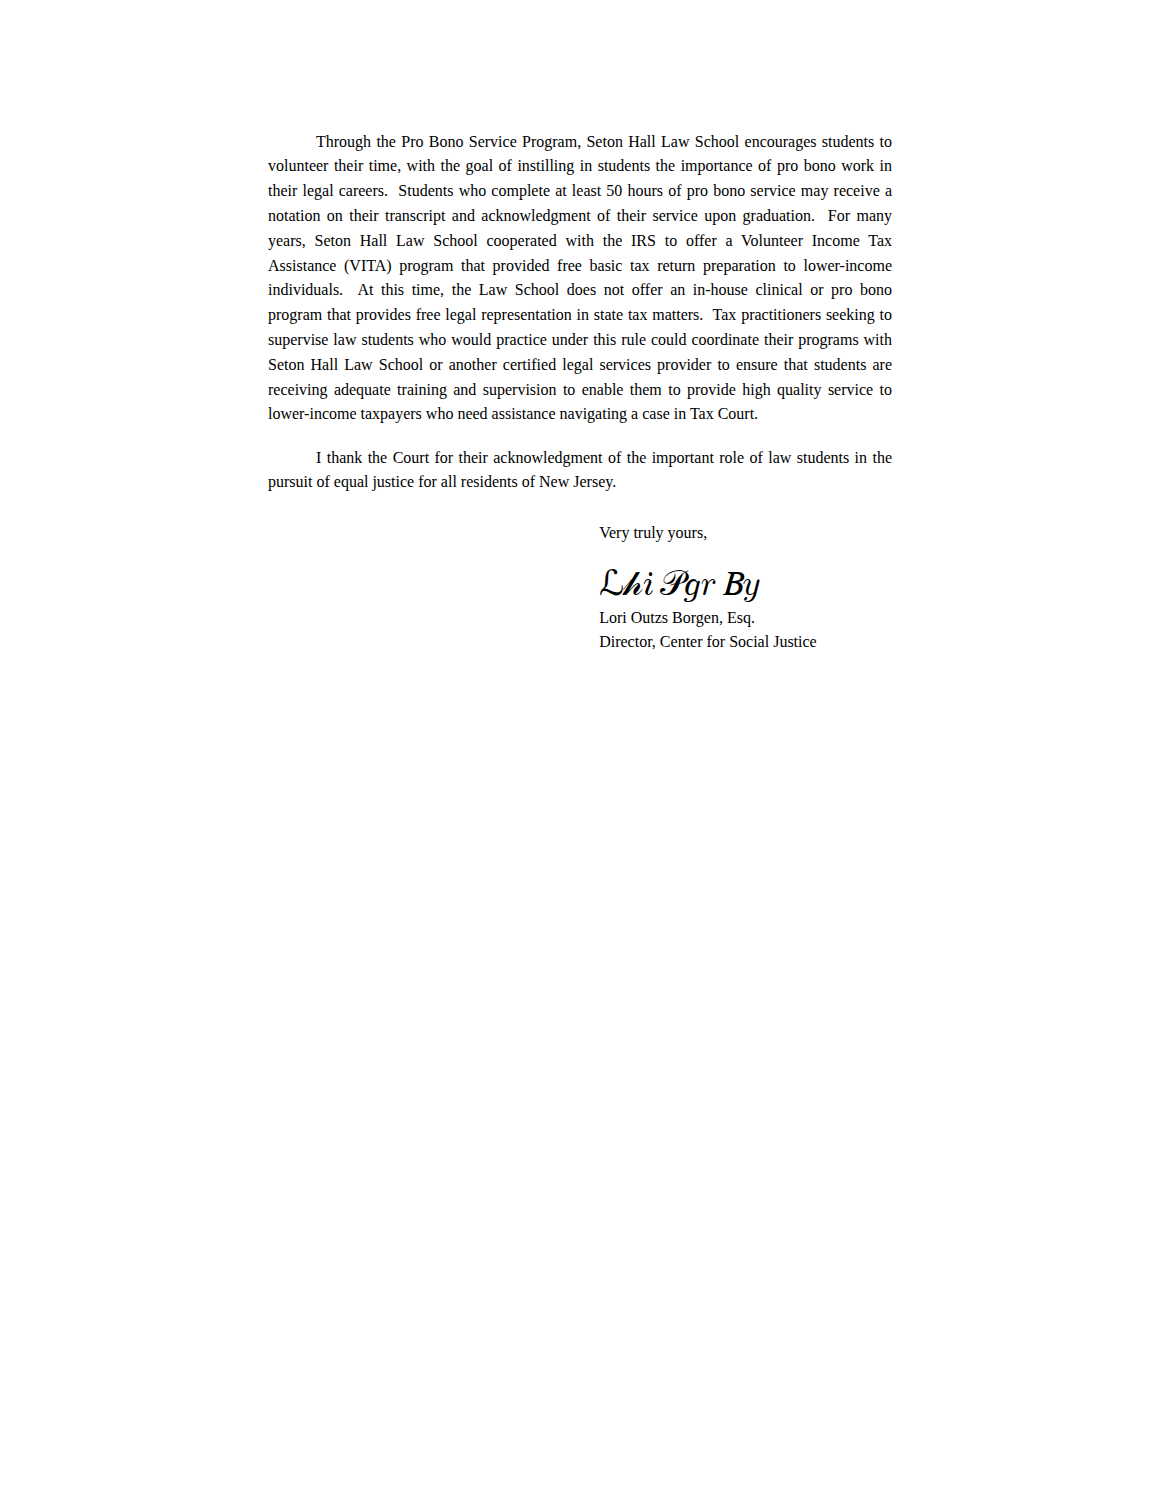Through the Pro Bono Service Program, Seton Hall Law School encourages students to volunteer their time, with the goal of instilling in students the importance of pro bono work in their legal careers. Students who complete at least 50 hours of pro bono service may receive a notation on their transcript and acknowledgment of their service upon graduation. For many years, Seton Hall Law School cooperated with the IRS to offer a Volunteer Income Tax Assistance (VITA) program that provided free basic tax return preparation to lower-income individuals. At this time, the Law School does not offer an in-house clinical or pro bono program that provides free legal representation in state tax matters. Tax practitioners seeking to supervise law students who would practice under this rule could coordinate their programs with Seton Hall Law School or another certified legal services provider to ensure that students are receiving adequate training and supervision to enable them to provide high quality service to lower-income taxpayers who need assistance navigating a case in Tax Court.
I thank the Court for their acknowledgment of the important role of law students in the pursuit of equal justice for all residents of New Jersey.
Very truly yours,
ℒ𝒽𝑖 𝒫𝑔𝑟 𝐵𝑦
Lori Outzs Borgen, Esq. Director, Center for Social Justice